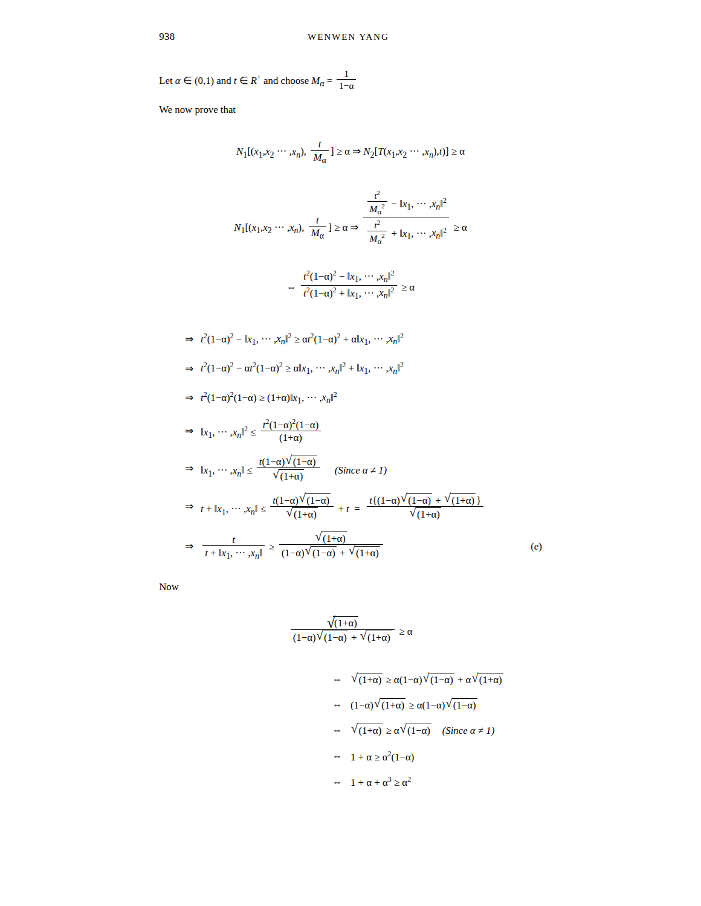938
WENWEN YANG
Let α ∈ (0,1) and t ∈ R+ and choose Mα = 11−α
We now prove that
N1[(x1,x2 ··· ,xn), tMα] ≥ α ⇒ N2[T(x1,x2 ··· ,xn),t)] ≥ α
N1[(x1,x2 ··· ,xn), tMα] ≥ α ⇒ t2 Mα2 − ‖x1, ··· ,xn‖2 t2 Mα2 + ‖x1, ··· ,xn‖2 ≥ α
⇔ t2(1−α)2 − ‖x1, ··· ,xn‖2 t2(1−α)2 + ‖x1, ··· ,xn‖2 ≥ α
| ⇒ | t 2 (1−α) 2 − ‖ x 1 , ··· , x n ‖ 2 ≥ α t 2 (1−α) 2 + α‖ x 1 , ··· , x n ‖ 2 | |
| ⇒ | t 2 (1−α) 2 − α t 2 (1−α) 2 ≥ α‖ x 1 , ··· , x n ‖ 2 + ‖ x 1 , ··· , x n ‖ 2 | |
| ⇒ | t 2 (1−α) 2 (1−α) ≥ (1+α)‖ x 1 , ··· , x n ‖ 2 | |
| ⇒ | ‖ x 1 , ··· , x n ‖ 2 ≤ t 2 (1−α) 2 (1−α) (1+α) | |
| ⇒ | ‖ x 1 , ··· , x n ‖ ≤ t (1−α) (1−α) (1+α) (Since α ≠ 1) | |
| ⇒ | t + ‖ x 1 , ··· , x n ‖ ≤ t (1−α) (1−α) (1+α) + t = t {(1−α) (1−α) + (1+α) } (1+α) | |
| ⇒ | t t + ‖ x 1 , ··· , x n ‖ ≥ (1+α) (1−α) (1−α) + (1+α) | ( e ) |
Now
(1+α)(1−α)(1−α) + (1+α) ≥ α
| ⇔ | (1+α) ≥ α(1−α) (1−α) + α (1+α) |
| ⇔ | (1−α) (1+α) ≥ α(1−α) (1−α) |
| ⇔ | (1+α) ≥ α (1−α) (Since α ≠ 1) |
| ⇔ | 1 + α ≥ α 2 (1−α) |
| ⇔ | 1 + α + α 3 ≥ α 2 |